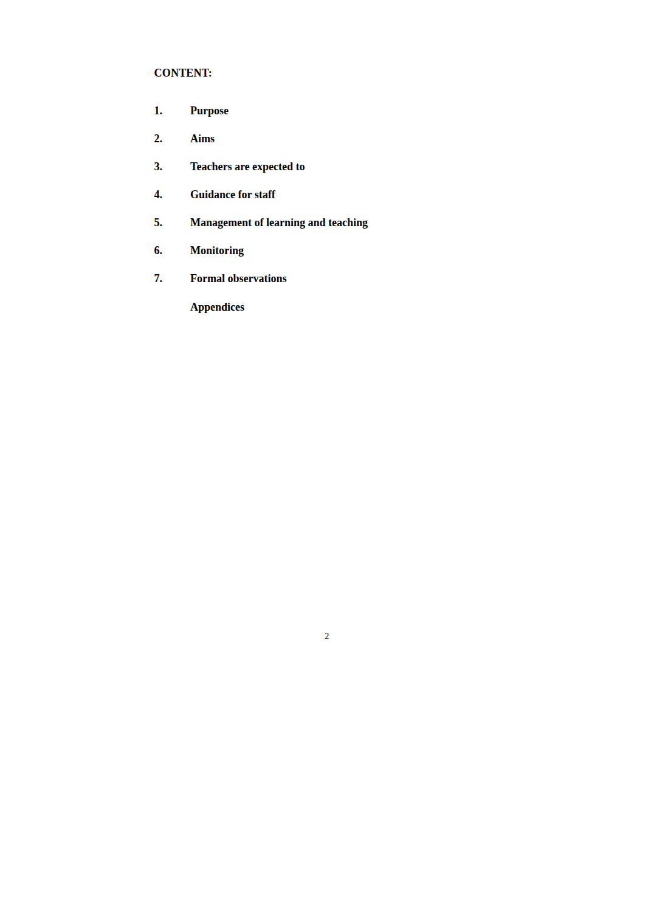CONTENT:
1. Purpose
2. Aims
3. Teachers are expected to
4. Guidance for staff
5. Management of learning and teaching
6. Monitoring
7. Formal observations
Appendices
2